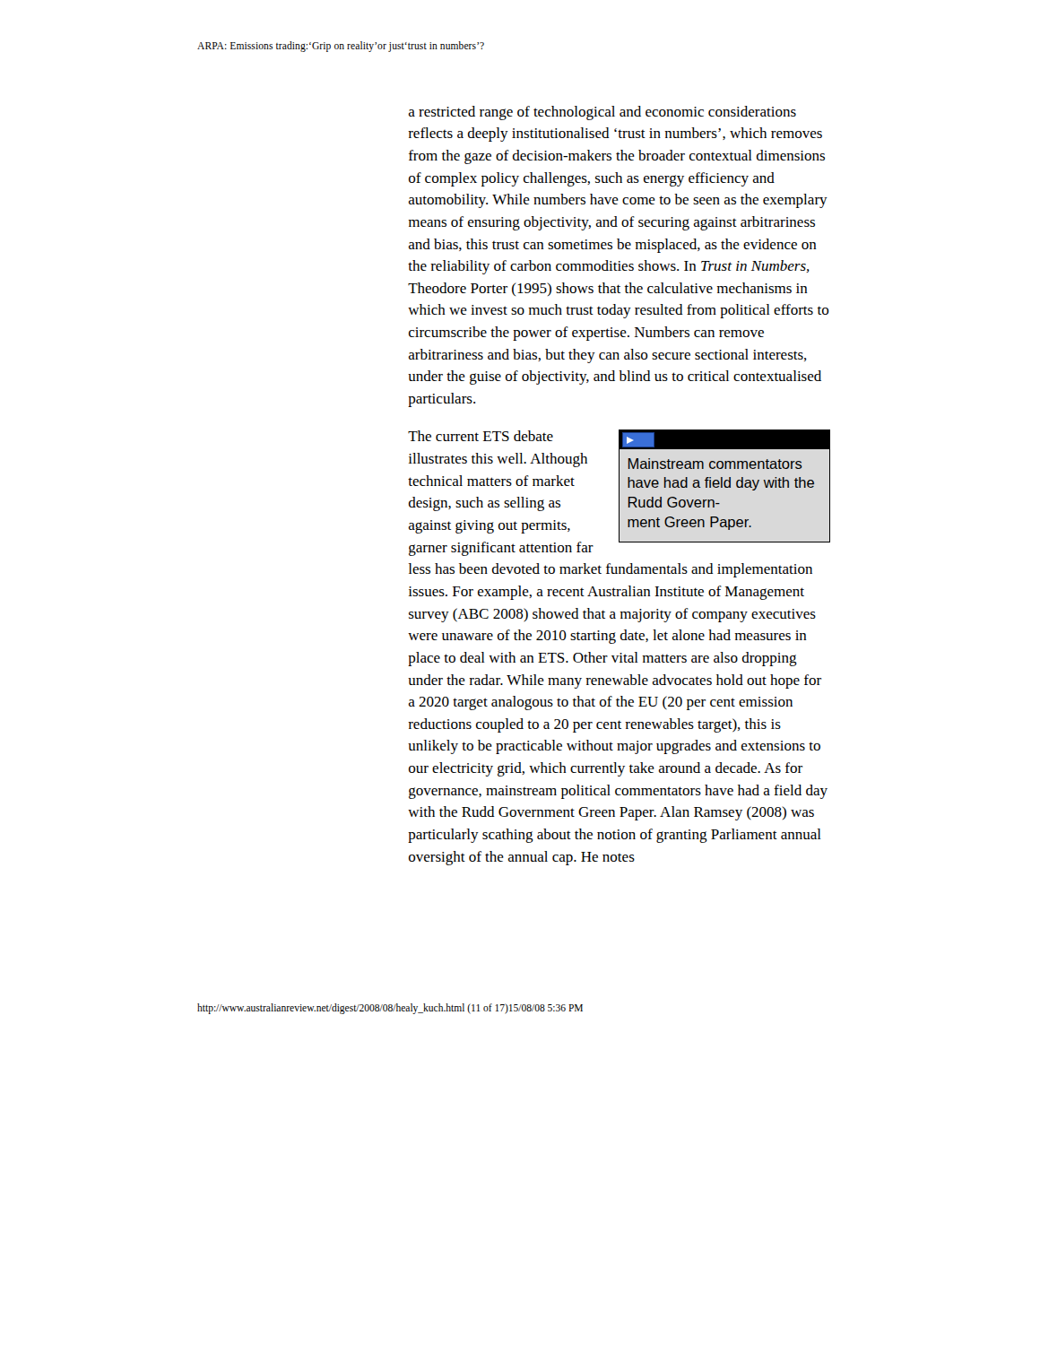ARPA: Emissions trading:‘Grip on reality’or just‘trust in numbers’?
a restricted range of technological and economic considerations reflects a deeply institutionalised ‘trust in numbers’, which removes from the gaze of decision-makers the broader contextual dimensions of complex policy challenges, such as energy efficiency and automobility. While numbers have come to be seen as the exemplary means of ensuring objectivity, and of securing against arbitrariness and bias, this trust can sometimes be misplaced, as the evidence on the reliability of carbon commodities shows. In Trust in Numbers, Theodore Porter (1995) shows that the calculative mechanisms in which we invest so much trust today resulted from political efforts to circumscribe the power of expertise. Numbers can remove arbitrariness and bias, but they can also secure sectional interests, under the guise of objectivity, and blind us to critical contextualised particulars.
Mainstream commentators have had a field day with the Rudd Govern-
ment Green Paper.
The current ETS debate illustrates this well. Although technical matters of market design, such as selling as against giving out permits, garner significant attention far less has been devoted to market fundamentals and implementation issues. For example, a recent Australian Institute of Management survey (ABC 2008) showed that a majority of company executives were unaware of the 2010 starting date, let alone had measures in place to deal with an ETS. Other vital matters are also dropping under the radar. While many renewable advocates hold out hope for a 2020 target analogous to that of the EU (20 per cent emission reductions coupled to a 20 per cent renewables target), this is unlikely to be practicable without major upgrades and extensions to our electricity grid, which currently take around a decade. As for governance, mainstream political commentators have had a field day with the Rudd Government Green Paper. Alan Ramsey (2008) was particularly scathing about the notion of granting Parliament annual oversight of the annual cap. He notes
http://www.australianreview.net/digest/2008/08/healy_kuch.html (11 of 17)15/08/08 5:36 PM